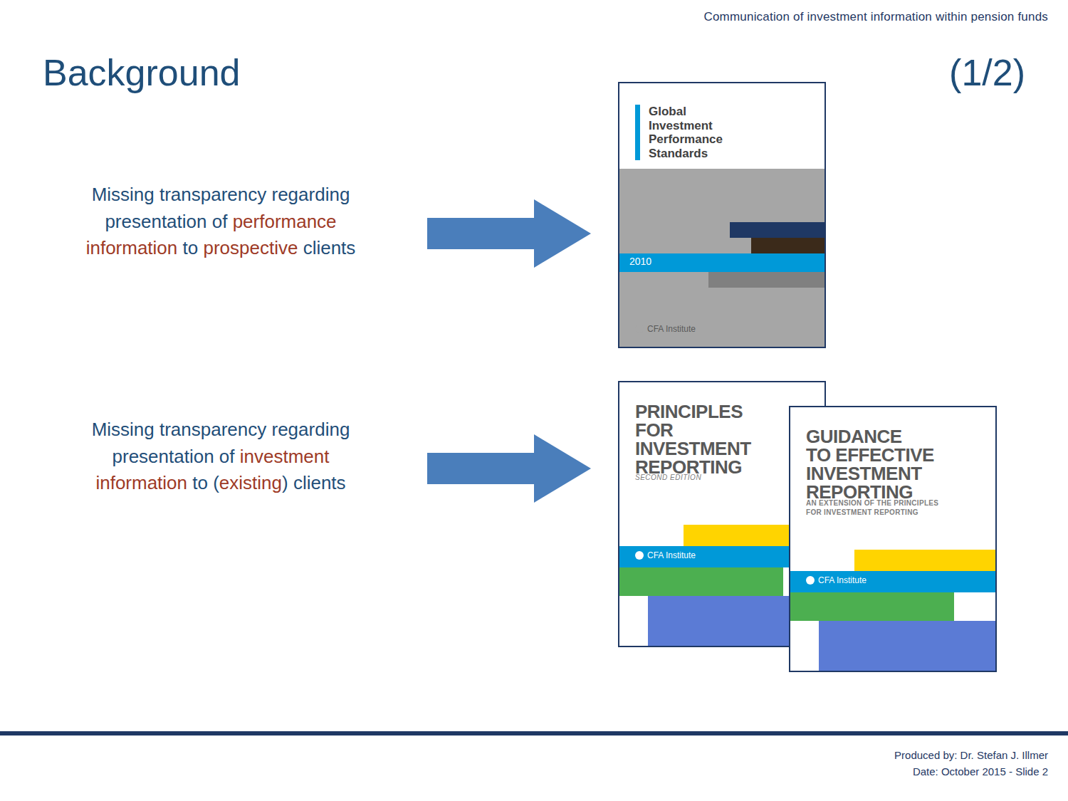Communication of investment information within pension funds
Background
(1/2)
Missing transparency regarding presentation of performance information to prospective clients
Missing transparency regarding presentation of investment information to (existing) clients
Global
Investment
Performance
Standards
2010
CFA Institute
PRINCIPLES
FOR
INVESTMENT
REPORTING
SECOND EDITION
CFA Institute
GUIDANCE
TO EFFECTIVE
INVESTMENT
REPORTING
AN EXTENSION OF THE PRINCIPLES
FOR INVESTMENT REPORTING
CFA Institute
Produced by: Dr. Stefan J. Illmer
Date: October 2015 - Slide 2